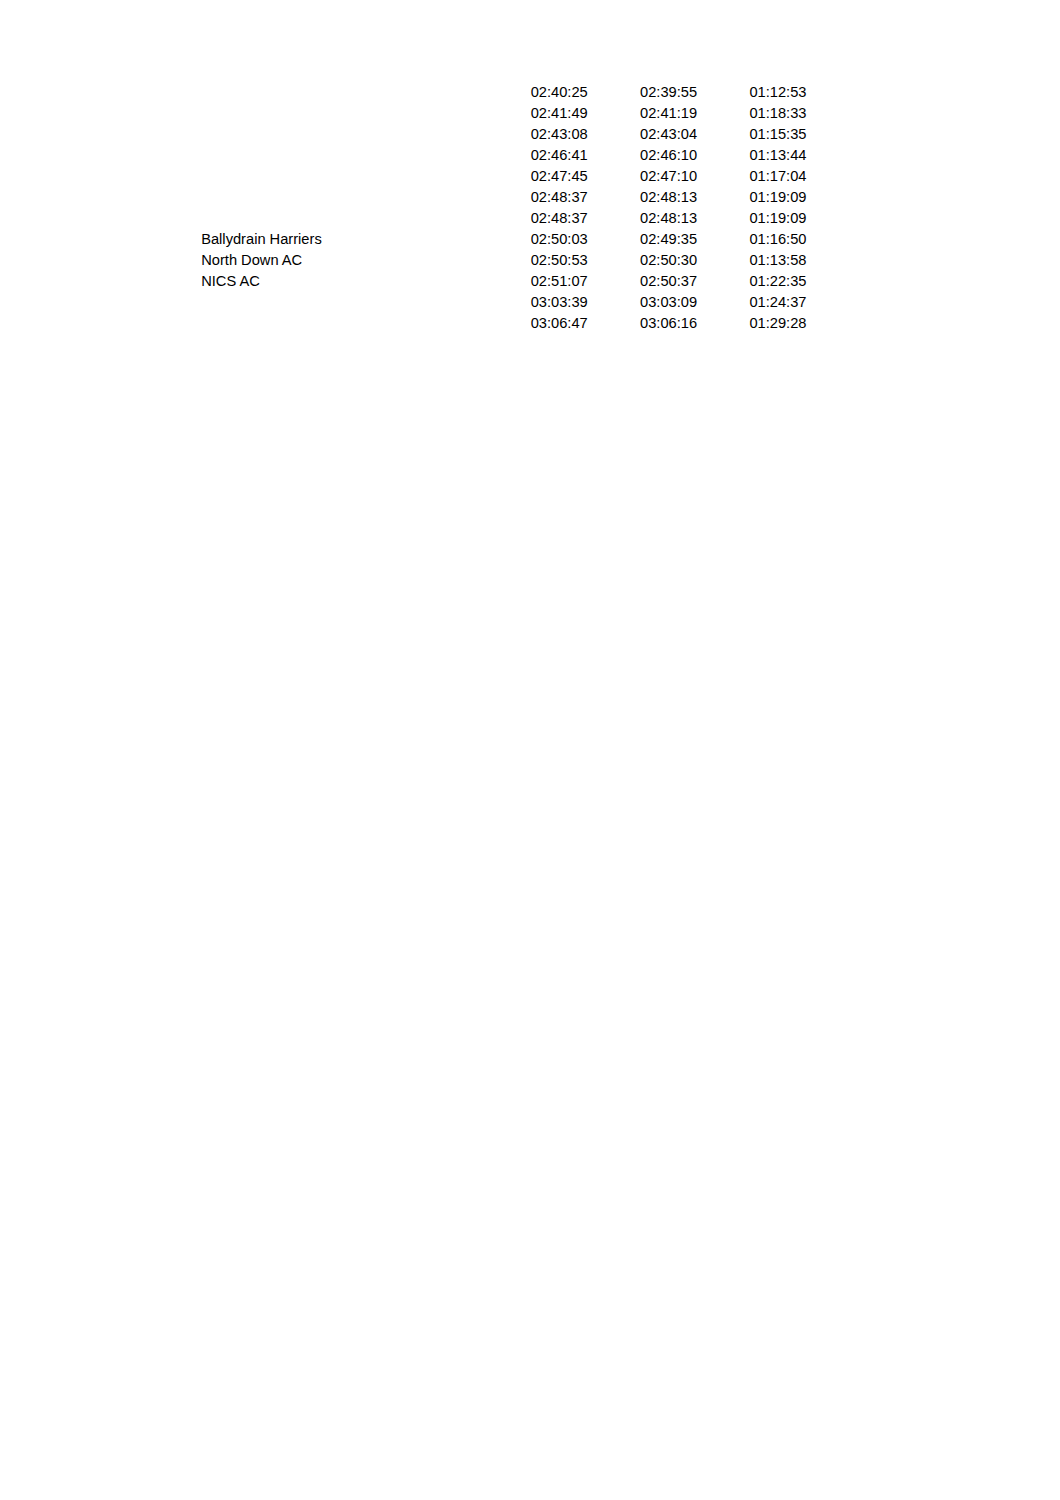| | | 02:40:25 | 02:39:55 | 01:12:53 |
| | | 02:41:49 | 02:41:19 | 01:18:33 |
| | | 02:43:08 | 02:43:04 | 01:15:35 |
| | | 02:46:41 | 02:46:10 | 01:13:44 |
| | | 02:47:45 | 02:47:10 | 01:17:04 |
| | | 02:48:37 | 02:48:13 | 01:19:09 |
| | | 02:48:37 | 02:48:13 | 01:19:09 |
| Ballydrain Harriers | | 02:50:03 | 02:49:35 | 01:16:50 |
| North Down AC | | 02:50:53 | 02:50:30 | 01:13:58 |
| NICS AC | | 02:51:07 | 02:50:37 | 01:22:35 |
| | | 03:03:39 | 03:03:09 | 01:24:37 |
| | | 03:06:47 | 03:06:16 | 01:29:28 |